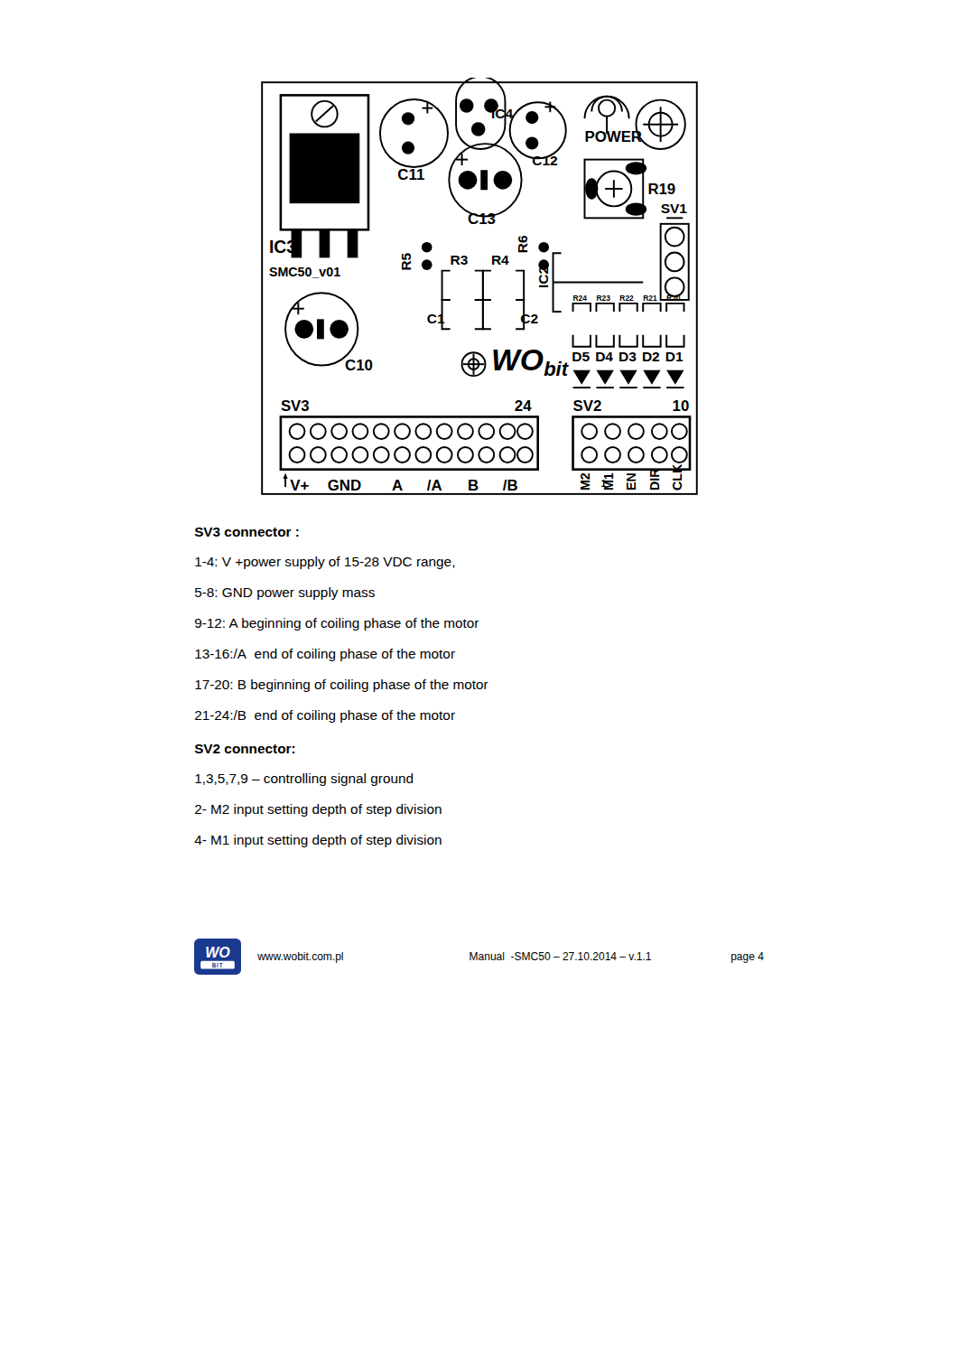IC3 SMC50_v01 C11 IC4 C12 POWER R19 SV1 C13 R5 R6 R3 R4 C1 C2 IC2 R24 R23 R22 R21 R20 D5 D4 D3 D2 D1 C10 SV3 24 SV2 10 V+ GND A /A B /B M2 M1 EN DIR CLK 1 WO bit
SV3 connector :
1-4: V +power supply of 15-28 VDC range,
5-8: GND power supply mass
9-12: A beginning of coiling phase of the motor
13-16:/A end of coiling phase of the motor
17-20: B beginning of coiling phase of the motor
21-24:/B end of coiling phase of the motor
SV2 connector:
1,3,5,7,9 – controlling signal ground
2- M2 input setting depth of step division
4- M1 input setting depth of step division
WO BIT www.wobit.com.pl Manual -SMC50 – 27.10.2014 – v.1.1 page 4